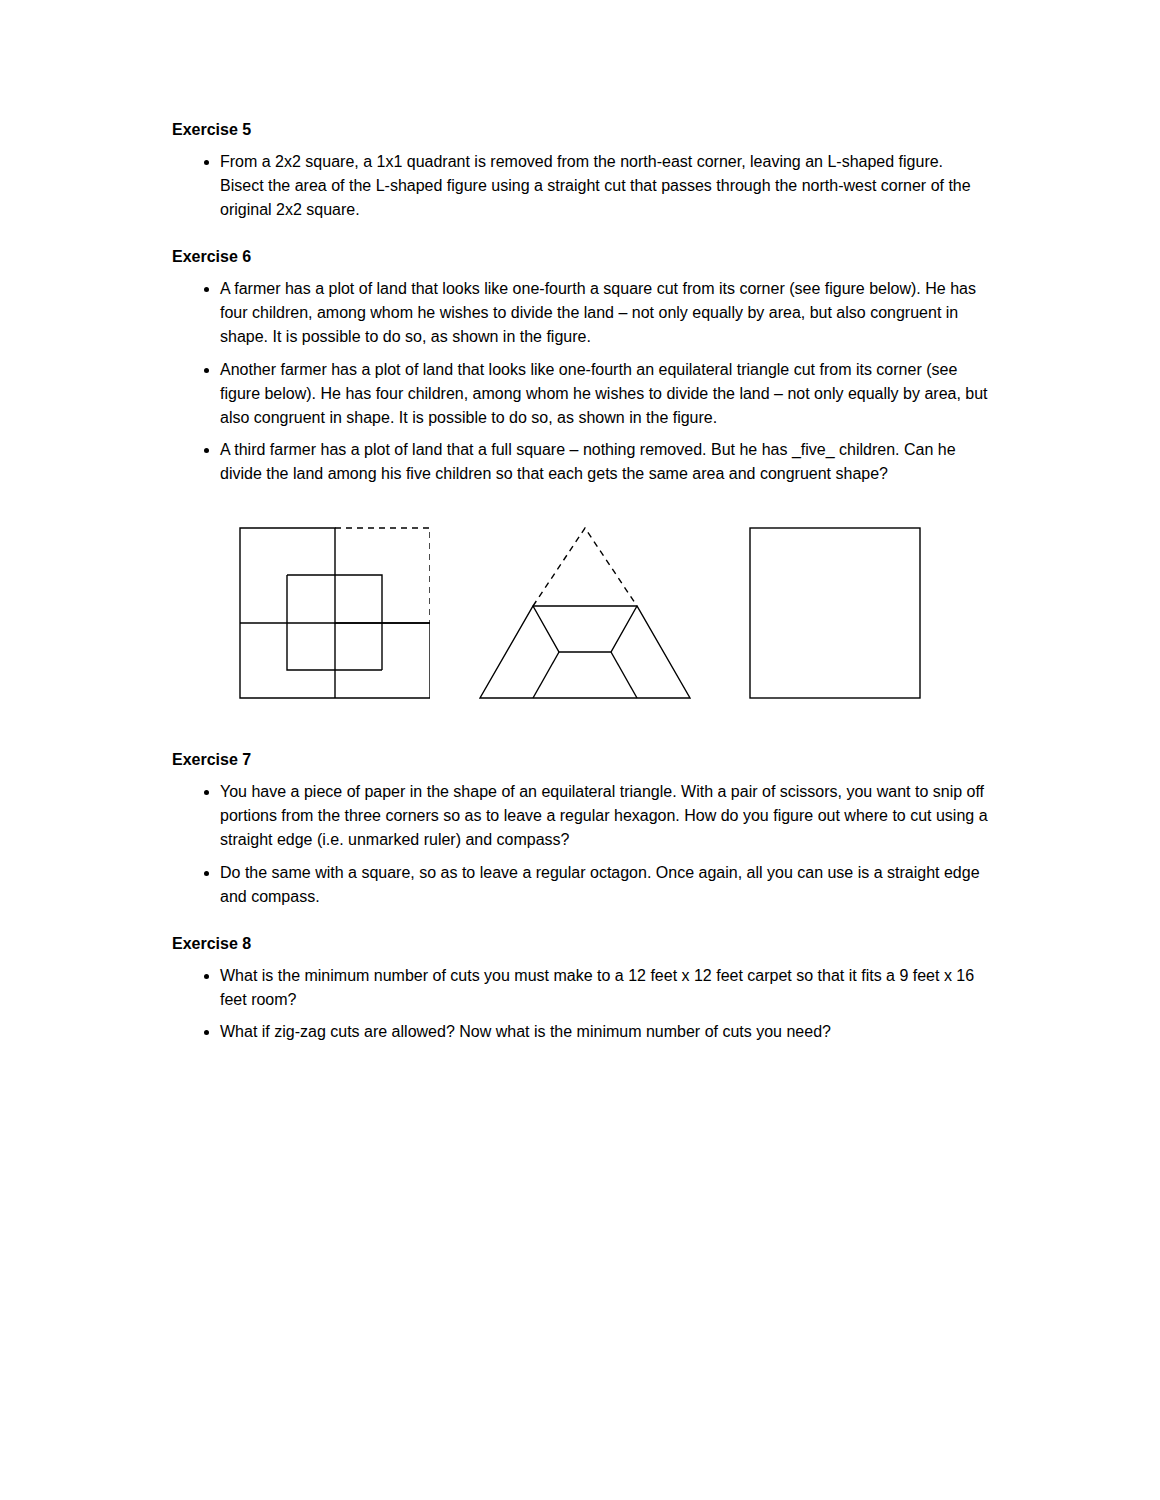Exercise 5
From a 2x2 square, a 1x1 quadrant is removed from the north-east corner, leaving an L-shaped figure. Bisect the area of the L-shaped figure using a straight cut that passes through the north-west corner of the original 2x2 square.
Exercise 6
A farmer has a plot of land that looks like one-fourth a square cut from its corner (see figure below). He has four children, among whom he wishes to divide the land – not only equally by area, but also congruent in shape. It is possible to do so, as shown in the figure.
Another farmer has a plot of land that looks like one-fourth an equilateral triangle cut from its corner (see figure below). He has four children, among whom he wishes to divide the land – not only equally by area, but also congruent in shape. It is possible to do so, as shown in the figure.
A third farmer has a plot of land that a full square – nothing removed. But he has _five_ children. Can he divide the land among his five children so that each gets the same area and congruent shape?
Exercise 7
You have a piece of paper in the shape of an equilateral triangle. With a pair of scissors, you want to snip off portions from the three corners so as to leave a regular hexagon. How do you figure out where to cut using a straight edge (i.e. unmarked ruler) and compass?
Do the same with a square, so as to leave a regular octagon. Once again, all you can use is a straight edge and compass.
Exercise 8
What is the minimum number of cuts you must make to a 12 feet x 12 feet carpet so that it fits a 9 feet x 16 feet room?
What if zig-zag cuts are allowed? Now what is the minimum number of cuts you need?